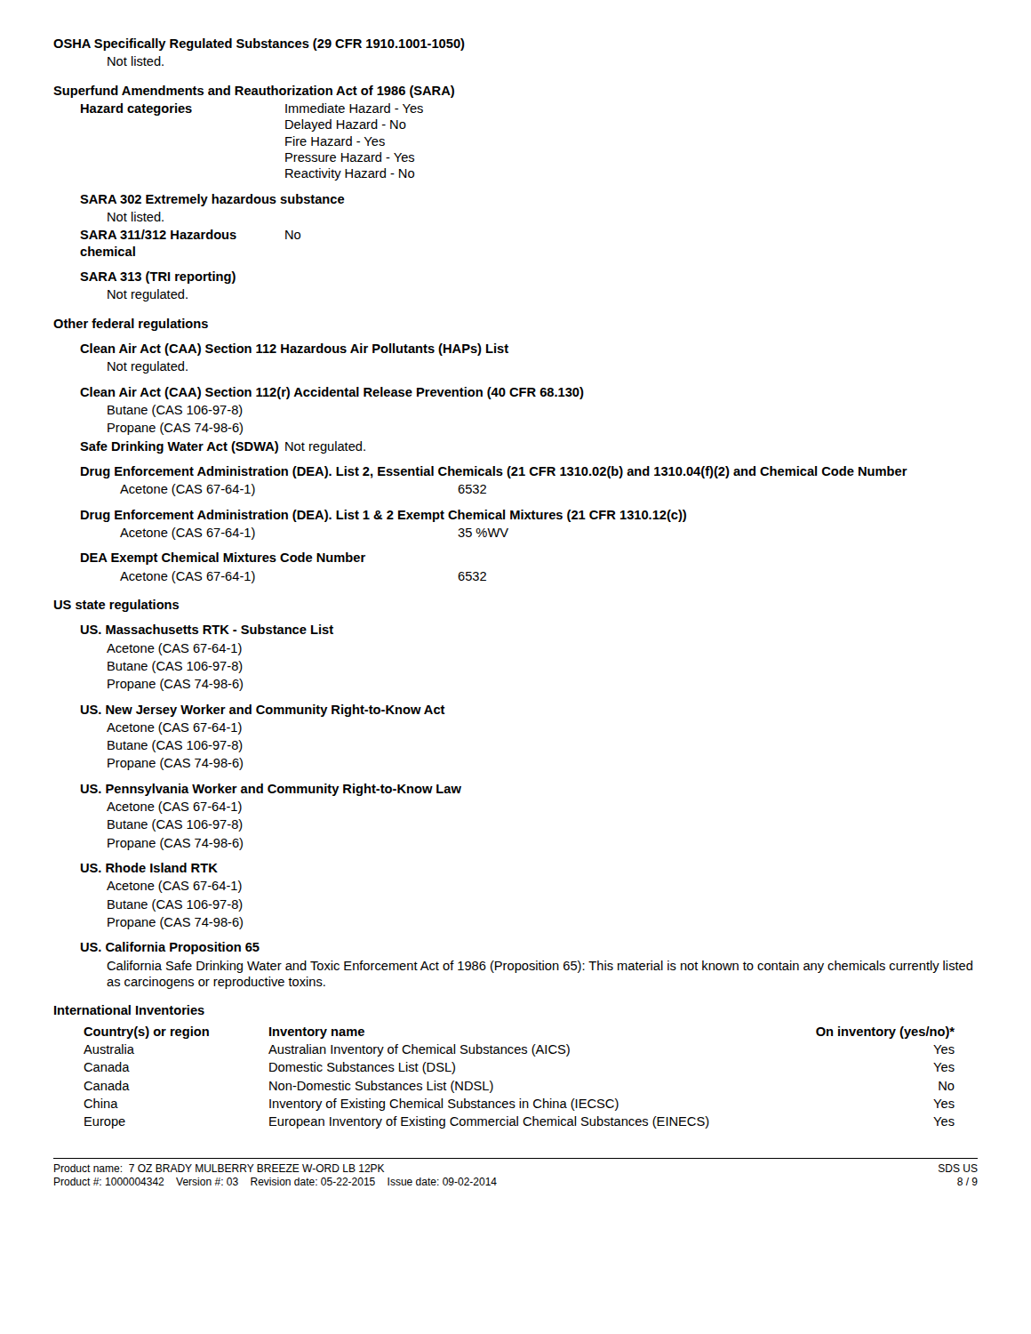OSHA Specifically Regulated Substances (29 CFR 1910.1001-1050)
Not listed.
Superfund Amendments and Reauthorization Act of 1986 (SARA)
Hazard categories
Immediate Hazard - Yes
Delayed Hazard - No
Fire Hazard - Yes
Pressure Hazard - Yes
Reactivity Hazard - No
SARA 302 Extremely hazardous substance
Not listed.
SARA 311/312 Hazardous chemical
No
SARA 313 (TRI reporting)
Not regulated.
Other federal regulations
Clean Air Act (CAA) Section 112 Hazardous Air Pollutants (HAPs) List
Not regulated.
Clean Air Act (CAA) Section 112(r) Accidental Release Prevention (40 CFR 68.130)
Butane (CAS 106-97-8)
Propane (CAS 74-98-6)
Safe Drinking Water Act (SDWA)
Not regulated.
Drug Enforcement Administration (DEA). List 2, Essential Chemicals (21 CFR 1310.02(b) and 1310.04(f)(2) and Chemical Code Number
Acetone (CAS 67-64-1)
6532
Drug Enforcement Administration (DEA). List 1 & 2 Exempt Chemical Mixtures (21 CFR 1310.12(c))
Acetone (CAS 67-64-1)
35 %WV
DEA Exempt Chemical Mixtures Code Number
Acetone (CAS 67-64-1)
6532
US state regulations
US. Massachusetts RTK - Substance List
Acetone (CAS 67-64-1)
Butane (CAS 106-97-8)
Propane (CAS 74-98-6)
US. New Jersey Worker and Community Right-to-Know Act
Acetone (CAS 67-64-1)
Butane (CAS 106-97-8)
Propane (CAS 74-98-6)
US. Pennsylvania Worker and Community Right-to-Know Law
Acetone (CAS 67-64-1)
Butane (CAS 106-97-8)
Propane (CAS 74-98-6)
US. Rhode Island RTK
Acetone (CAS 67-64-1)
Butane (CAS 106-97-8)
Propane (CAS 74-98-6)
US. California Proposition 65
California Safe Drinking Water and Toxic Enforcement Act of 1986 (Proposition 65): This material is not known to contain any chemicals currently listed as carcinogens or reproductive toxins.
International Inventories
| Country(s) or region | Inventory name | On inventory (yes/no)* |
| --- | --- | --- |
| Australia | Australian Inventory of Chemical Substances (AICS) | Yes |
| Canada | Domestic Substances List (DSL) | Yes |
| Canada | Non-Domestic Substances List (NDSL) | No |
| China | Inventory of Existing Chemical Substances in China (IECSC) | Yes |
| Europe | European Inventory of Existing Commercial Chemical Substances (EINECS) | Yes |
Product name: 7 OZ BRADY MULBERRY BREEZE W-ORD LB 12PK
Product #: 1000004342 Version #: 03 Revision date: 05-22-2015 Issue date: 09-02-2014
SDS US
8 / 9